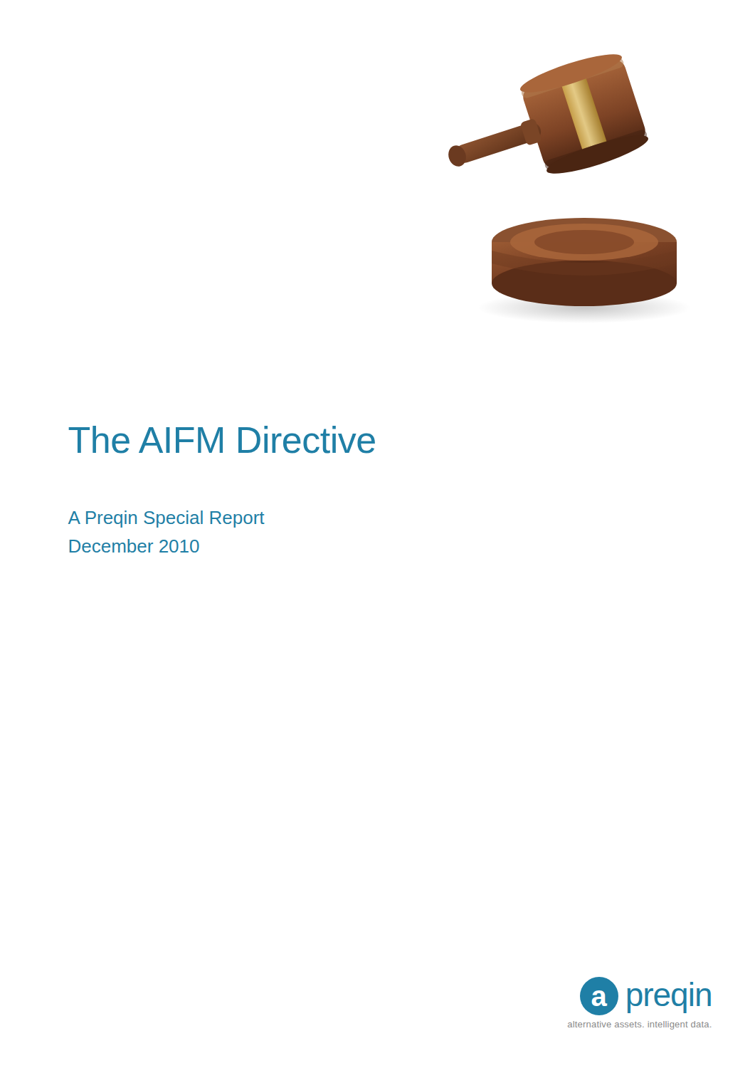The AIFM Directive
A Preqin Special Report December 2010
a preqin
alternative assets. intelligent data.